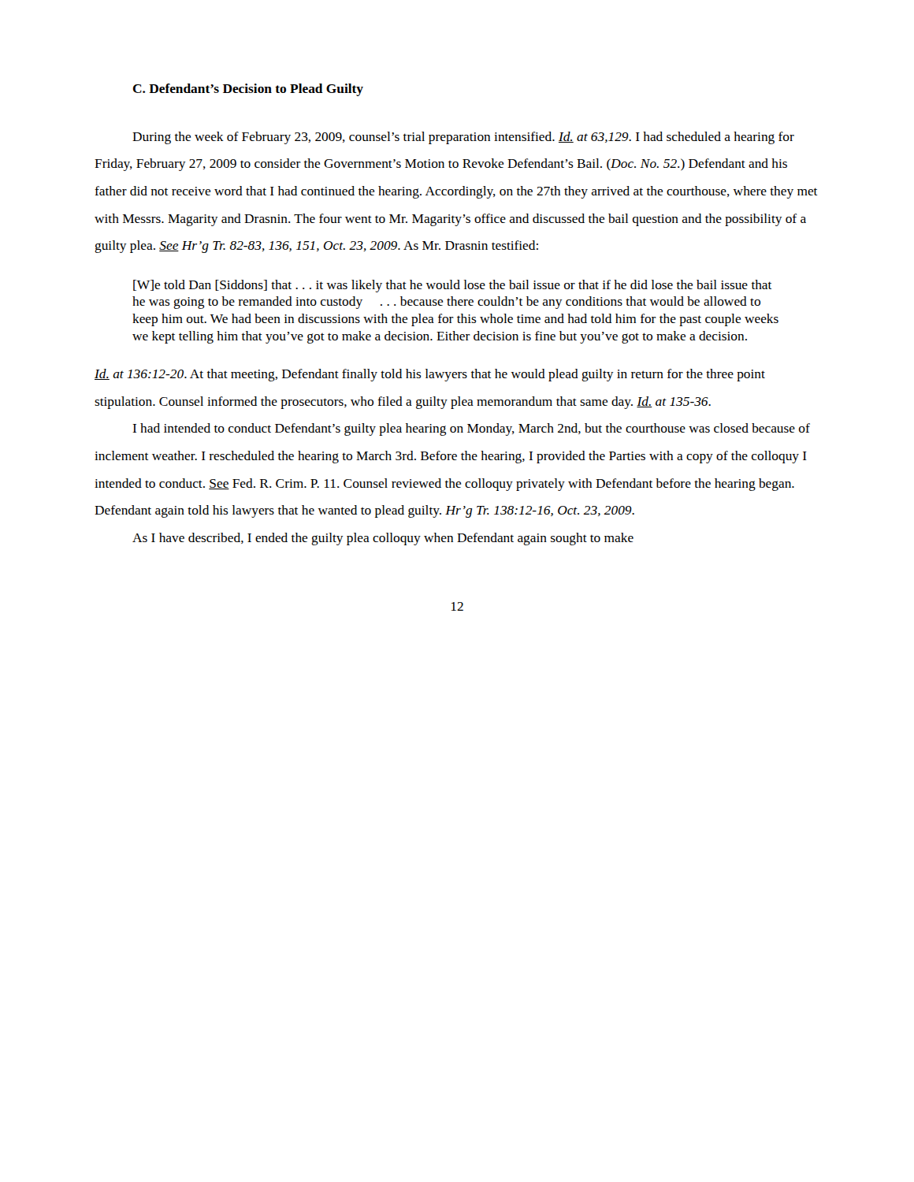C. Defendant’s Decision to Plead Guilty
During the week of February 23, 2009, counsel’s trial preparation intensified. Id. at 63,129. I had scheduled a hearing for Friday, February 27, 2009 to consider the Government’s Motion to Revoke Defendant’s Bail. (Doc. No. 52.) Defendant and his father did not receive word that I had continued the hearing. Accordingly, on the 27th they arrived at the courthouse, where they met with Messrs. Magarity and Drasnin. The four went to Mr. Magarity’s office and discussed the bail question and the possibility of a guilty plea. See Hr’g Tr. 82-83, 136, 151, Oct. 23, 2009. As Mr. Drasnin testified:
[W]e told Dan [Siddons] that . . . it was likely that he would lose the bail issue or that if he did lose the bail issue that he was going to be remanded into custody . . . because there couldn’t be any conditions that would be allowed to keep him out. We had been in discussions with the plea for this whole time and had told him for the past couple weeks we kept telling him that you’ve got to make a decision. Either decision is fine but you’ve got to make a decision.
Id. at 136:12-20. At that meeting, Defendant finally told his lawyers that he would plead guilty in return for the three point stipulation. Counsel informed the prosecutors, who filed a guilty plea memorandum that same day. Id. at 135-36.
I had intended to conduct Defendant’s guilty plea hearing on Monday, March 2nd, but the courthouse was closed because of inclement weather. I rescheduled the hearing to March 3rd. Before the hearing, I provided the Parties with a copy of the colloquy I intended to conduct. See Fed. R. Crim. P. 11. Counsel reviewed the colloquy privately with Defendant before the hearing began. Defendant again told his lawyers that he wanted to plead guilty. Hr’g Tr. 138:12-16, Oct. 23, 2009.
As I have described, I ended the guilty plea colloquy when Defendant again sought to make
12